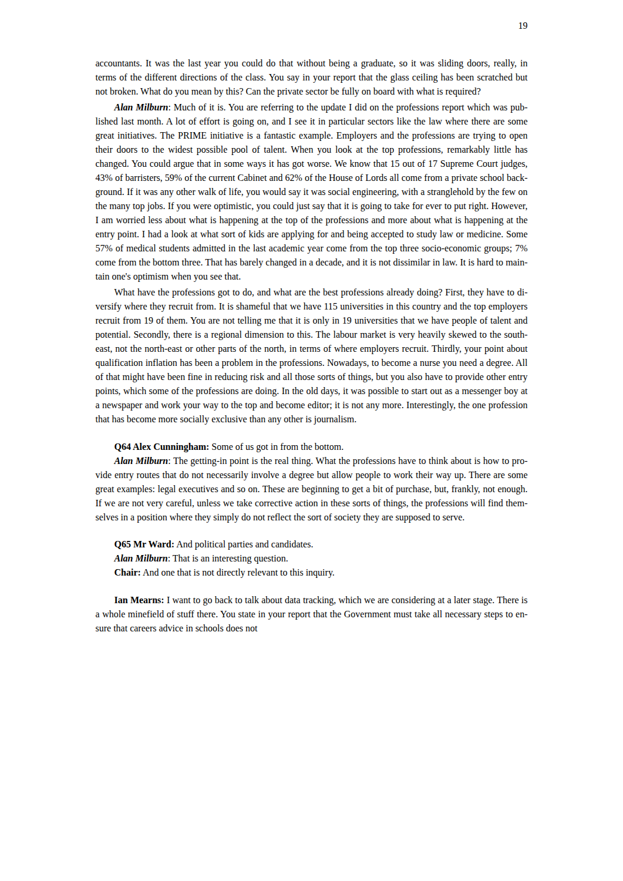19
accountants. It was the last year you could do that without being a graduate, so it was sliding doors, really, in terms of the different directions of the class. You say in your report that the glass ceiling has been scratched but not broken. What do you mean by this? Can the private sector be fully on board with what is required?
Alan Milburn: Much of it is. You are referring to the update I did on the professions report which was published last month. A lot of effort is going on, and I see it in particular sectors like the law where there are some great initiatives. The PRIME initiative is a fantastic example. Employers and the professions are trying to open their doors to the widest possible pool of talent. When you look at the top professions, remarkably little has changed. You could argue that in some ways it has got worse. We know that 15 out of 17 Supreme Court judges, 43% of barristers, 59% of the current Cabinet and 62% of the House of Lords all come from a private school background. If it was any other walk of life, you would say it was social engineering, with a stranglehold by the few on the many top jobs. If you were optimistic, you could just say that it is going to take for ever to put right. However, I am worried less about what is happening at the top of the professions and more about what is happening at the entry point. I had a look at what sort of kids are applying for and being accepted to study law or medicine. Some 57% of medical students admitted in the last academic year come from the top three socio-economic groups; 7% come from the bottom three. That has barely changed in a decade, and it is not dissimilar in law. It is hard to maintain one's optimism when you see that.
What have the professions got to do, and what are the best professions already doing? First, they have to diversify where they recruit from. It is shameful that we have 115 universities in this country and the top employers recruit from 19 of them. You are not telling me that it is only in 19 universities that we have people of talent and potential. Secondly, there is a regional dimension to this. The labour market is very heavily skewed to the south-east, not the north-east or other parts of the north, in terms of where employers recruit. Thirdly, your point about qualification inflation has been a problem in the professions. Nowadays, to become a nurse you need a degree. All of that might have been fine in reducing risk and all those sorts of things, but you also have to provide other entry points, which some of the professions are doing. In the old days, it was possible to start out as a messenger boy at a newspaper and work your way to the top and become editor; it is not any more. Interestingly, the one profession that has become more socially exclusive than any other is journalism.
Q64 Alex Cunningham: Some of us got in from the bottom.
Alan Milburn: The getting-in point is the real thing. What the professions have to think about is how to provide entry routes that do not necessarily involve a degree but allow people to work their way up. There are some great examples: legal executives and so on. These are beginning to get a bit of purchase, but, frankly, not enough. If we are not very careful, unless we take corrective action in these sorts of things, the professions will find themselves in a position where they simply do not reflect the sort of society they are supposed to serve.
Q65 Mr Ward: And political parties and candidates.
Alan Milburn: That is an interesting question.
Chair: And one that is not directly relevant to this inquiry.
Ian Mearns: I want to go back to talk about data tracking, which we are considering at a later stage. There is a whole minefield of stuff there. You state in your report that the Government must take all necessary steps to ensure that careers advice in schools does not